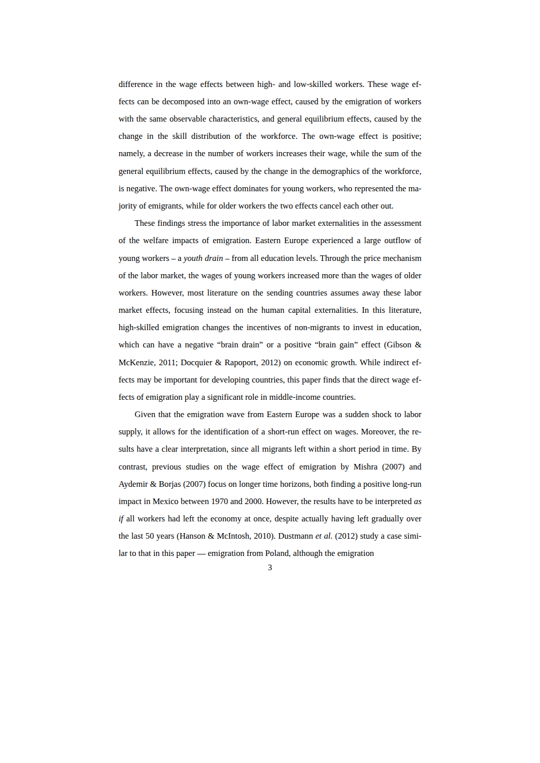difference in the wage effects between high- and low-skilled workers. These wage effects can be decomposed into an own-wage effect, caused by the emigration of workers with the same observable characteristics, and general equilibrium effects, caused by the change in the skill distribution of the workforce. The own-wage effect is positive; namely, a decrease in the number of workers increases their wage, while the sum of the general equilibrium effects, caused by the change in the demographics of the workforce, is negative. The own-wage effect dominates for young workers, who represented the majority of emigrants, while for older workers the two effects cancel each other out.
These findings stress the importance of labor market externalities in the assessment of the welfare impacts of emigration. Eastern Europe experienced a large outflow of young workers – a youth drain – from all education levels. Through the price mechanism of the labor market, the wages of young workers increased more than the wages of older workers. However, most literature on the sending countries assumes away these labor market effects, focusing instead on the human capital externalities. In this literature, high-skilled emigration changes the incentives of non-migrants to invest in education, which can have a negative “brain drain” or a positive “brain gain” effect (Gibson & McKenzie, 2011; Docquier & Rapoport, 2012) on economic growth. While indirect effects may be important for developing countries, this paper finds that the direct wage effects of emigration play a significant role in middle-income countries.
Given that the emigration wave from Eastern Europe was a sudden shock to labor supply, it allows for the identification of a short-run effect on wages. Moreover, the results have a clear interpretation, since all migrants left within a short period in time. By contrast, previous studies on the wage effect of emigration by Mishra (2007) and Aydemir & Borjas (2007) focus on longer time horizons, both finding a positive long-run impact in Mexico between 1970 and 2000. However, the results have to be interpreted as if all workers had left the economy at once, despite actually having left gradually over the last 50 years (Hanson & McIntosh, 2010). Dustmann et al. (2012) study a case similar to that in this paper — emigration from Poland, although the emigration
3